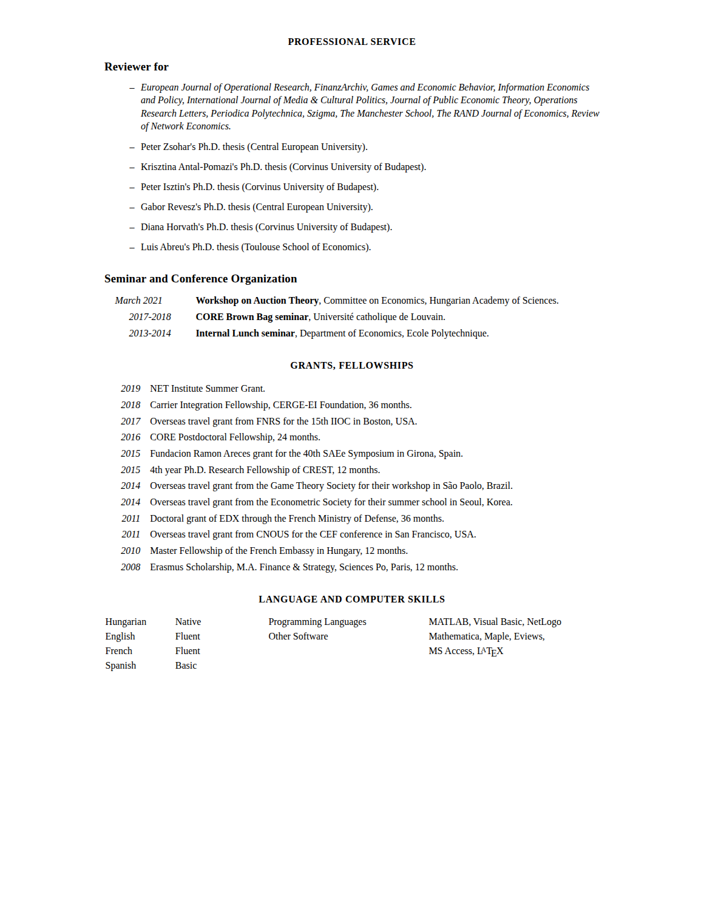PROFESSIONAL SERVICE
Reviewer for
European Journal of Operational Research, FinanzArchiv, Games and Economic Behavior, Information Economics and Policy, International Journal of Media & Cultural Politics, Journal of Public Economic Theory, Operations Research Letters, Periodica Polytechnica, Szigma, The Manchester School, The RAND Journal of Economics, Review of Network Economics.
Peter Zsohar's Ph.D. thesis (Central European University).
Krisztina Antal-Pomazi's Ph.D. thesis (Corvinus University of Budapest).
Peter Isztin's Ph.D. thesis (Corvinus University of Budapest).
Gabor Revesz's Ph.D. thesis (Central European University).
Diana Horvath's Ph.D. thesis (Corvinus University of Budapest).
Luis Abreu's Ph.D. thesis (Toulouse School of Economics).
Seminar and Conference Organization
| March 2021 | Workshop on Auction Theory , Committee on Economics, Hungarian Academy of Sciences. |
| 2017-2018 | CORE Brown Bag seminar , Université catholique de Louvain. |
| 2013-2014 | Internal Lunch seminar , Department of Economics, Ecole Polytechnique. |
GRANTS, FELLOWSHIPS
| 2019 | NET Institute Summer Grant. |
| 2018 | Carrier Integration Fellowship, CERGE-EI Foundation, 36 months. |
| 2017 | Overseas travel grant from FNRS for the 15th IIOC in Boston, USA. |
| 2016 | CORE Postdoctoral Fellowship, 24 months. |
| 2015 | Fundacion Ramon Areces grant for the 40th SAEe Symposium in Girona, Spain. |
| 2015 | 4th year Ph.D. Research Fellowship of CREST, 12 months. |
| 2014 | Overseas travel grant from the Game Theory Society for their workshop in São Paolo, Brazil. |
| 2014 | Overseas travel grant from the Econometric Society for their summer school in Seoul, Korea. |
| 2011 | Doctoral grant of EDX through the French Ministry of Defense, 36 months. |
| 2011 | Overseas travel grant from CNOUS for the CEF conference in San Francisco, USA. |
| 2010 | Master Fellowship of the French Embassy in Hungary, 12 months. |
| 2008 | Erasmus Scholarship, M.A. Finance & Strategy, Sciences Po, Paris, 12 months. |
LANGUAGE AND COMPUTER SKILLS
| Hungarian | Native | Programming Languages | MATLAB, Visual Basic, NetLogo |
| English | Fluent | Other Software | Mathematica, Maple, Eviews, |
| French | Fluent | | MS Access, L A T E X |
| Spanish | Basic | | |